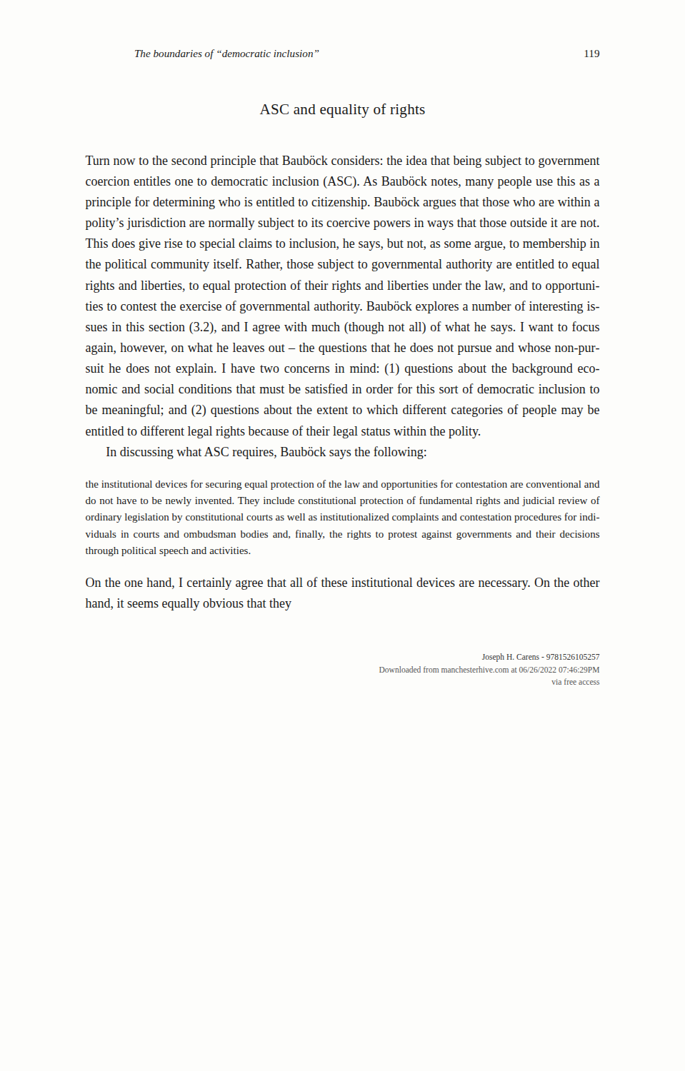The boundaries of “democratic inclusion” 119
ASC and equality of rights
Turn now to the second principle that Bauböck considers: the idea that being subject to government coercion entitles one to democratic inclusion (ASC). As Bauböck notes, many people use this as a principle for determining who is entitled to citizenship. Bauböck argues that those who are within a polity’s jurisdiction are normally subject to its coercive powers in ways that those outside it are not. This does give rise to special claims to inclusion, he says, but not, as some argue, to membership in the political community itself. Rather, those subject to governmental authority are entitled to equal rights and liberties, to equal protection of their rights and liberties under the law, and to opportunities to contest the exercise of governmental authority. Bauböck explores a number of interesting issues in this section (3.2), and I agree with much (though not all) of what he says. I want to focus again, however, on what he leaves out – the questions that he does not pursue and whose non-pursuit he does not explain. I have two concerns in mind: (1) questions about the background economic and social conditions that must be satisfied in order for this sort of democratic inclusion to be meaningful; and (2) questions about the extent to which different categories of people may be entitled to different legal rights because of their legal status within the polity.
In discussing what ASC requires, Bauböck says the following:
the institutional devices for securing equal protection of the law and opportunities for contestation are conventional and do not have to be newly invented. They include constitutional protection of fundamental rights and judicial review of ordinary legislation by constitutional courts as well as institutionalized complaints and contestation procedures for individuals in courts and ombudsman bodies and, finally, the rights to protest against governments and their decisions through political speech and activities.
On the one hand, I certainly agree that all of these institutional devices are necessary. On the other hand, it seems equally obvious that they
Joseph H. Carens - 9781526105257
Downloaded from manchesterhive.com at 06/26/2022 07:46:29PM
via free access